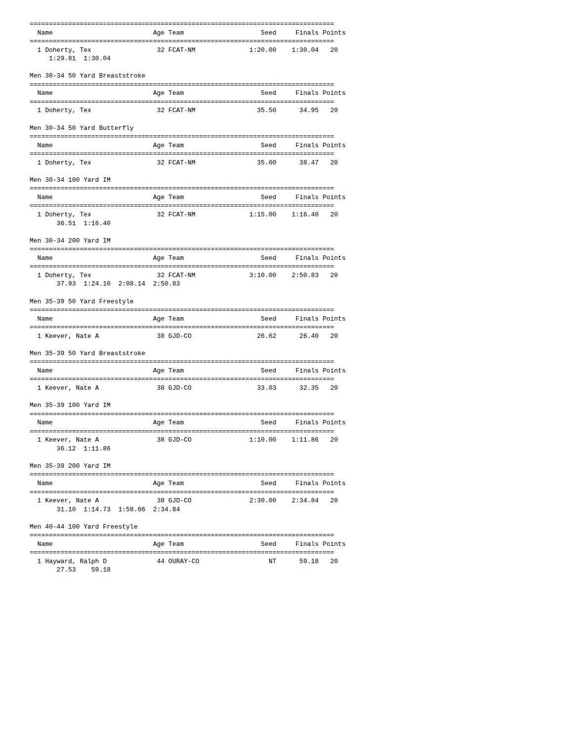===============================================================================
  Name                          Age Team                    Seed     Finals Points
===============================================================================
  1 Doherty, Tex                 32 FCAT-NM              1:20.00    1:30.04   20
     1:29.81  1:30.04

Men 30-34 50 Yard Breaststroke
===============================================================================
  Name                          Age Team                    Seed     Finals Points
===============================================================================
  1 Doherty, Tex                 32 FCAT-NM                35.50      34.95   20

Men 30-34 50 Yard Butterfly
===============================================================================
  Name                          Age Team                    Seed     Finals Points
===============================================================================
  1 Doherty, Tex                 32 FCAT-NM                35.00      38.47   20

Men 30-34 100 Yard IM
===============================================================================
  Name                          Age Team                    Seed     Finals Points
===============================================================================
  1 Doherty, Tex                 32 FCAT-NM              1:15.00    1:16.40   20
       36.51  1:16.40

Men 30-34 200 Yard IM
===============================================================================
  Name                          Age Team                    Seed     Finals Points
===============================================================================
  1 Doherty, Tex                 32 FCAT-NM              3:10.00    2:50.83   20
       37.93  1:24.10  2:08.14  2:50.83

Men 35-39 50 Yard Freestyle
===============================================================================
  Name                          Age Team                    Seed     Finals Points
===============================================================================
  1 Keever, Nate A               38 GJD-CO                 26.62      26.40   20

Men 35-39 50 Yard Breaststroke
===============================================================================
  Name                          Age Team                    Seed     Finals Points
===============================================================================
  1 Keever, Nate A               38 GJD-CO                 33.03      32.35   20

Men 35-39 100 Yard IM
===============================================================================
  Name                          Age Team                    Seed     Finals Points
===============================================================================
  1 Keever, Nate A               38 GJD-CO               1:10.00    1:11.86   20
       36.12  1:11.86

Men 35-39 200 Yard IM
===============================================================================
  Name                          Age Team                    Seed     Finals Points
===============================================================================
  1 Keever, Nate A               38 GJD-CO               2:30.00    2:34.84   20
       31.10  1:14.73  1:58.66  2:34.84

Men 40-44 100 Yard Freestyle
===============================================================================
  Name                          Age Team                    Seed     Finals Points
===============================================================================
  1 Hayward, Ralph D             44 OURAY-CO                  NT      59.18   20
       27.53    59.18